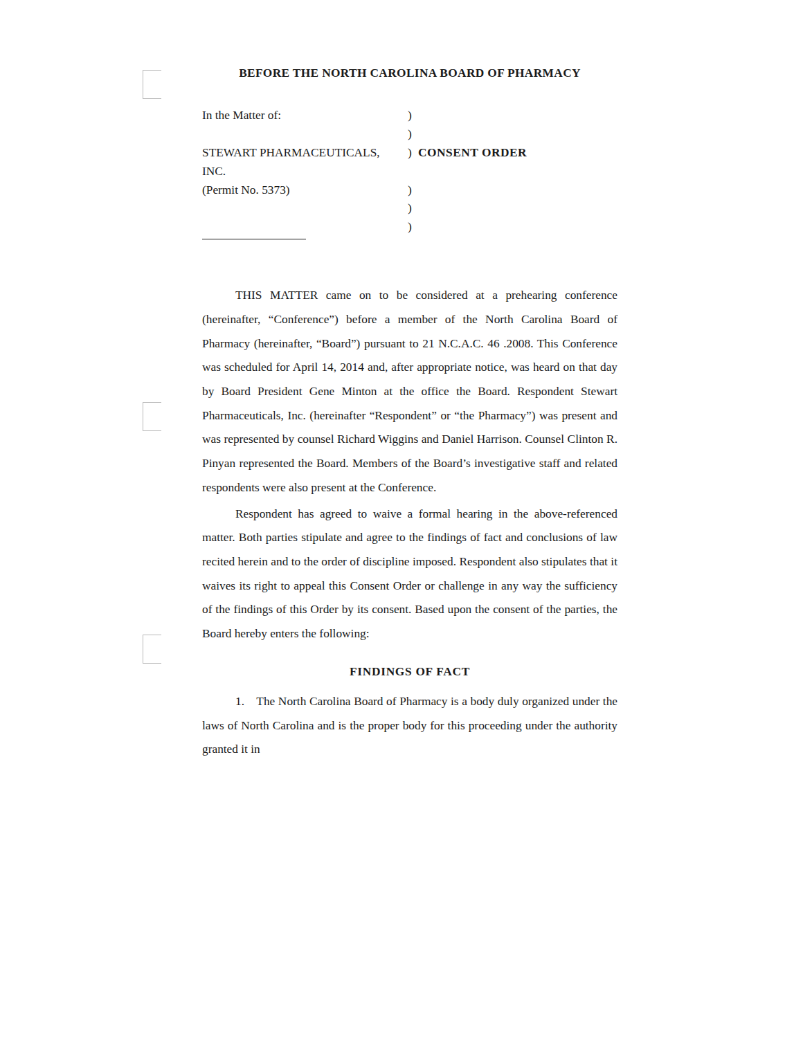BEFORE THE NORTH CAROLINA BOARD OF PHARMACY
| In the Matter of: | ) | |
| | ) | |
| STEWART PHARMACEUTICALS, INC. | ) | CONSENT ORDER |
| (Permit No. 5373) | ) | |
| | ) | |
| | ) | |
THIS MATTER came on to be considered at a prehearing conference (hereinafter, “Conference”) before a member of the North Carolina Board of Pharmacy (hereinafter, “Board”) pursuant to 21 N.C.A.C. 46 .2008. This Conference was scheduled for April 14, 2014 and, after appropriate notice, was heard on that day by Board President Gene Minton at the office the Board. Respondent Stewart Pharmaceuticals, Inc. (hereinafter “Respondent” or “the Pharmacy”) was present and was represented by counsel Richard Wiggins and Daniel Harrison. Counsel Clinton R. Pinyan represented the Board. Members of the Board’s investigative staff and related respondents were also present at the Conference.
Respondent has agreed to waive a formal hearing in the above-referenced matter. Both parties stipulate and agree to the findings of fact and conclusions of law recited herein and to the order of discipline imposed. Respondent also stipulates that it waives its right to appeal this Consent Order or challenge in any way the sufficiency of the findings of this Order by its consent. Based upon the consent of the parties, the Board hereby enters the following:
FINDINGS OF FACT
1. The North Carolina Board of Pharmacy is a body duly organized under the laws of North Carolina and is the proper body for this proceeding under the authority granted it in